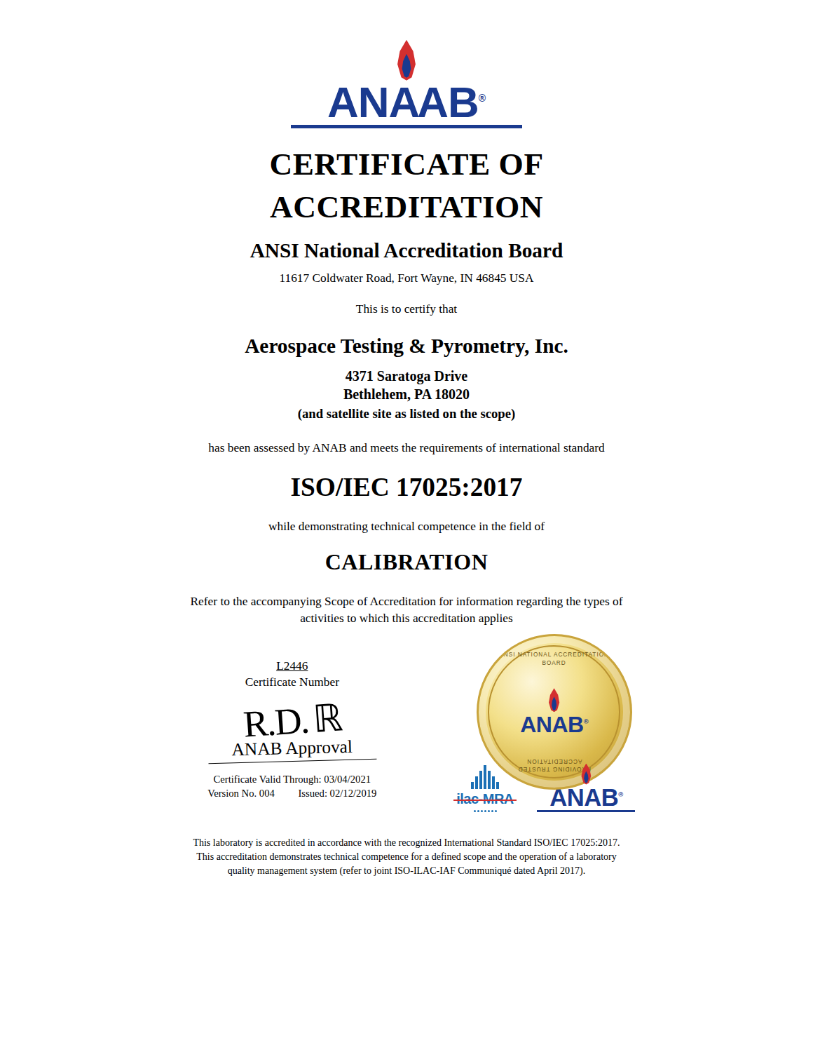ANAAB®
CERTIFICATE OF ACCREDITATION
ANSI National Accreditation Board
11617 Coldwater Road, Fort Wayne, IN 46845 USA
This is to certify that
Aerospace Testing & Pyrometry, Inc.
4371 Saratoga Drive
Bethlehem, PA 18020
(and satellite site as listed on the scope)
has been assessed by ANAB and meets the requirements of international standard
ISO/IEC 17025:2017
while demonstrating technical competence in the field of
CALIBRATION
Refer to the accompanying Scope of Accreditation for information regarding the types of
activities to which this accreditation applies
ANSI National Accreditation Board
ANAB®
Providing Trusted Accreditation
L2446
Certificate Number
R.D. ℝ
ANAB Approval
Certificate Valid Through: 03/04/2021
Version No. 004 Issued: 02/12/2019
ilac-MRA
ANAB®
This laboratory is accredited in accordance with the recognized International Standard ISO/IEC 17025:2017.
This accreditation demonstrates technical competence for a defined scope and the operation of a laboratory
quality management system (refer to joint ISO-ILAC-IAF Communiqué dated April 2017).